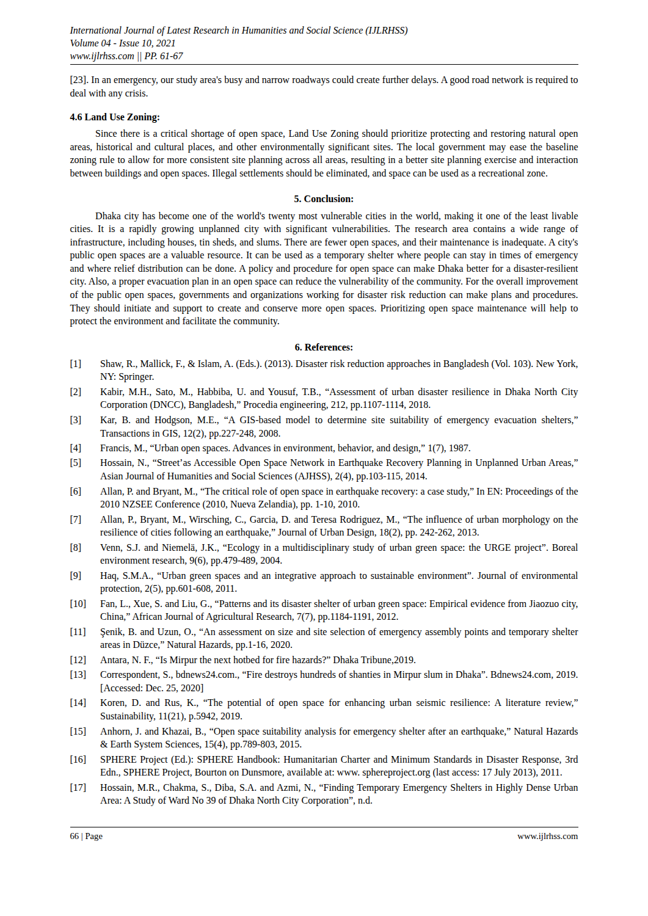International Journal of Latest Research in Humanities and Social Science (IJLRHSS) Volume 04 - Issue 10, 2021 www.ijlrhss.com || PP. 61-67
[23]. In an emergency, our study area's busy and narrow roadways could create further delays. A good road network is required to deal with any crisis.
4.6 Land Use Zoning:
Since there is a critical shortage of open space, Land Use Zoning should prioritize protecting and restoring natural open areas, historical and cultural places, and other environmentally significant sites. The local government may ease the baseline zoning rule to allow for more consistent site planning across all areas, resulting in a better site planning exercise and interaction between buildings and open spaces. Illegal settlements should be eliminated, and space can be used as a recreational zone.
5. Conclusion:
Dhaka city has become one of the world's twenty most vulnerable cities in the world, making it one of the least livable cities. It is a rapidly growing unplanned city with significant vulnerabilities. The research area contains a wide range of infrastructure, including houses, tin sheds, and slums. There are fewer open spaces, and their maintenance is inadequate. A city's public open spaces are a valuable resource. It can be used as a temporary shelter where people can stay in times of emergency and where relief distribution can be done. A policy and procedure for open space can make Dhaka better for a disaster-resilient city. Also, a proper evacuation plan in an open space can reduce the vulnerability of the community. For the overall improvement of the public open spaces, governments and organizations working for disaster risk reduction can make plans and procedures. They should initiate and support to create and conserve more open spaces. Prioritizing open space maintenance will help to protect the environment and facilitate the community.
6. References:
Shaw, R., Mallick, F., & Islam, A. (Eds.). (2013). Disaster risk reduction approaches in Bangladesh (Vol. 103). New York, NY: Springer.
Kabir, M.H., Sato, M., Habbiba, U. and Yousuf, T.B., “Assessment of urban disaster resilience in Dhaka North City Corporation (DNCC), Bangladesh,” Procedia engineering, 212, pp.1107-1114, 2018.
Kar, B. and Hodgson, M.E., “A GIS-based model to determine site suitability of emergency evacuation shelters,” Transactions in GIS, 12(2), pp.227-248, 2008.
Francis, M., “Urban open spaces. Advances in environment, behavior, and design,” 1(7), 1987.
Hossain, N., “Street’as Accessible Open Space Network in Earthquake Recovery Planning in Unplanned Urban Areas,” Asian Journal of Humanities and Social Sciences (AJHSS), 2(4), pp.103-115, 2014.
Allan, P. and Bryant, M., “The critical role of open space in earthquake recovery: a case study,” In EN: Proceedings of the 2010 NZSEE Conference (2010, Nueva Zelandia), pp. 1-10, 2010.
Allan, P., Bryant, M., Wirsching, C., Garcia, D. and Teresa Rodriguez, M., “The influence of urban morphology on the resilience of cities following an earthquake,” Journal of Urban Design, 18(2), pp. 242-262, 2013.
Venn, S.J. and Niemelä, J.K., “Ecology in a multidisciplinary study of urban green space: the URGE project”. Boreal environment research, 9(6), pp.479-489, 2004.
Haq, S.M.A., “Urban green spaces and an integrative approach to sustainable environment”. Journal of environmental protection, 2(5), pp.601-608, 2011.
Fan, L., Xue, S. and Liu, G., “Patterns and its disaster shelter of urban green space: Empirical evidence from Jiaozuo city, China,” African Journal of Agricultural Research, 7(7), pp.1184-1191, 2012.
Şenik, B. and Uzun, O., “An assessment on size and site selection of emergency assembly points and temporary shelter areas in Düzce,” Natural Hazards, pp.1-16, 2020.
Antara, N. F., “Is Mirpur the next hotbed for fire hazards?” Dhaka Tribune,2019.
Correspondent, S., bdnews24.com., “Fire destroys hundreds of shanties in Mirpur slum in Dhaka”. Bdnews24.com, 2019. [Accessed: Dec. 25, 2020]
Koren, D. and Rus, K., “The potential of open space for enhancing urban seismic resilience: A literature review,” Sustainability, 11(21), p.5942, 2019.
Anhorn, J. and Khazai, B., “Open space suitability analysis for emergency shelter after an earthquake,” Natural Hazards & Earth System Sciences, 15(4), pp.789-803, 2015.
SPHERE Project (Ed.): SPHERE Handbook: Humanitarian Charter and Minimum Standards in Disaster Response, 3rd Edn., SPHERE Project, Bourton on Dunsmore, available at: www. sphereproject.org (last access: 17 July 2013), 2011.
Hossain, M.R., Chakma, S., Diba, S.A. and Azmi, N., “Finding Temporary Emergency Shelters in Highly Dense Urban Area: A Study of Ward No 39 of Dhaka North City Corporation”, n.d.
66 | Page www.ijlrhss.com